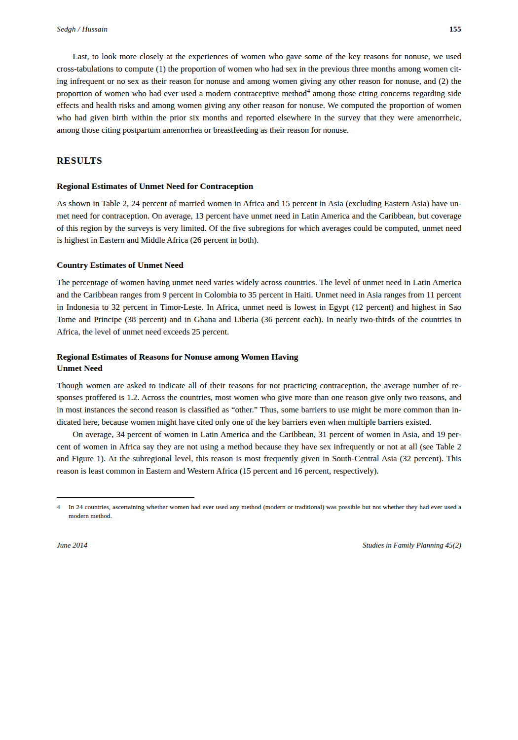Sedgh / Hussain 155
Last, to look more closely at the experiences of women who gave some of the key reasons for nonuse, we used cross-tabulations to compute (1) the proportion of women who had sex in the previous three months among women citing infrequent or no sex as their reason for nonuse and among women giving any other reason for nonuse, and (2) the proportion of women who had ever used a modern contraceptive method4 among those citing concerns regarding side effects and health risks and among women giving any other reason for nonuse. We computed the proportion of women who had given birth within the prior six months and reported elsewhere in the survey that they were amenorrheic, among those citing postpartum amenorrhea or breastfeeding as their reason for nonuse.
RESULTS
Regional Estimates of Unmet Need for Contraception
As shown in Table 2, 24 percent of married women in Africa and 15 percent in Asia (excluding Eastern Asia) have unmet need for contraception. On average, 13 percent have unmet need in Latin America and the Caribbean, but coverage of this region by the surveys is very limited. Of the five subregions for which averages could be computed, unmet need is highest in Eastern and Middle Africa (26 percent in both).
Country Estimates of Unmet Need
The percentage of women having unmet need varies widely across countries. The level of unmet need in Latin America and the Caribbean ranges from 9 percent in Colombia to 35 percent in Haiti. Unmet need in Asia ranges from 11 percent in Indonesia to 32 percent in Timor-Leste. In Africa, unmet need is lowest in Egypt (12 percent) and highest in Sao Tome and Principe (38 percent) and in Ghana and Liberia (36 percent each). In nearly two-thirds of the countries in Africa, the level of unmet need exceeds 25 percent.
Regional Estimates of Reasons for Nonuse among Women Having
Unmet Need
Though women are asked to indicate all of their reasons for not practicing contraception, the average number of responses proffered is 1.2. Across the countries, most women who give more than one reason give only two reasons, and in most instances the second reason is classified as “other.” Thus, some barriers to use might be more common than indicated here, because women might have cited only one of the key barriers even when multiple barriers existed.
On average, 34 percent of women in Latin America and the Caribbean, 31 percent of women in Asia, and 19 percent of women in Africa say they are not using a method because they have sex infrequently or not at all (see Table 2 and Figure 1). At the subregional level, this reason is most frequently given in South-Central Asia (32 percent). This reason is least common in Eastern and Western Africa (15 percent and 16 percent, respectively).
4 In 24 countries, ascertaining whether women had ever used any method (modern or traditional) was possible but not whether they had ever used a modern method.
June 2014 Studies in Family Planning 45(2)